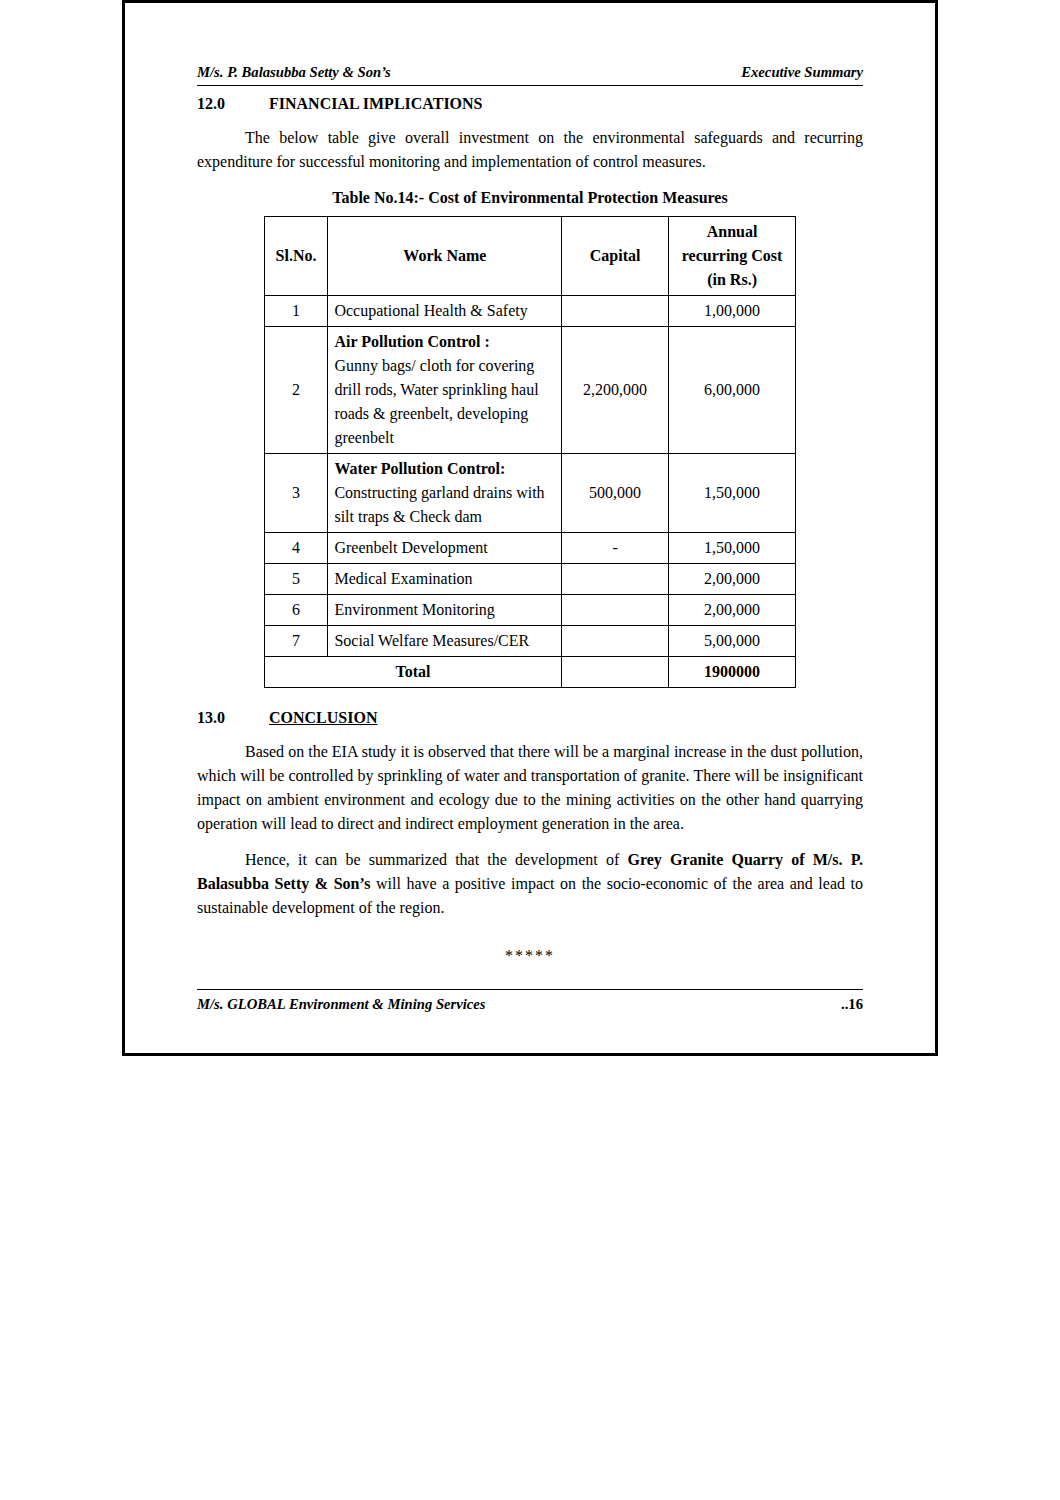M/s. P. Balasubba Setty & Son’s
Executive Summary
12.0 FINANCIAL IMPLICATIONS
The below table give overall investment on the environmental safeguards and recurring expenditure for successful monitoring and implementation of control measures.
Table No.14:- Cost of Environmental Protection Measures
| Sl.No. | Work Name | Capital | Annual recurring Cost (in Rs.) |
| --- | --- | --- | --- |
| 1 | Occupational Health & Safety | | 1,00,000 |
| 2 | Air Pollution Control : Gunny bags/ cloth for covering drill rods, Water sprinkling haul roads & greenbelt, developing greenbelt | 2,200,000 | 6,00,000 |
| 3 | Water Pollution Control: Constructing garland drains with silt traps & Check dam | 500,000 | 1,50,000 |
| 4 | Greenbelt Development | - | 1,50,000 |
| 5 | Medical Examination | | 2,00,000 |
| 6 | Environment Monitoring | | 2,00,000 |
| 7 | Social Welfare Measures/CER | | 5,00,000 |
| Total | | 1900000 |
13.0 CONCLUSION
Based on the EIA study it is observed that there will be a marginal increase in the dust pollution, which will be controlled by sprinkling of water and transportation of granite. There will be insignificant impact on ambient environment and ecology due to the mining activities on the other hand quarrying operation will lead to direct and indirect employment generation in the area.
Hence, it can be summarized that the development of Grey Granite Quarry of M/s. P. Balasubba Setty & Son’s will have a positive impact on the socio-economic of the area and lead to sustainable development of the region.
*****
M/s. GLOBAL Environment & Mining Services
..16